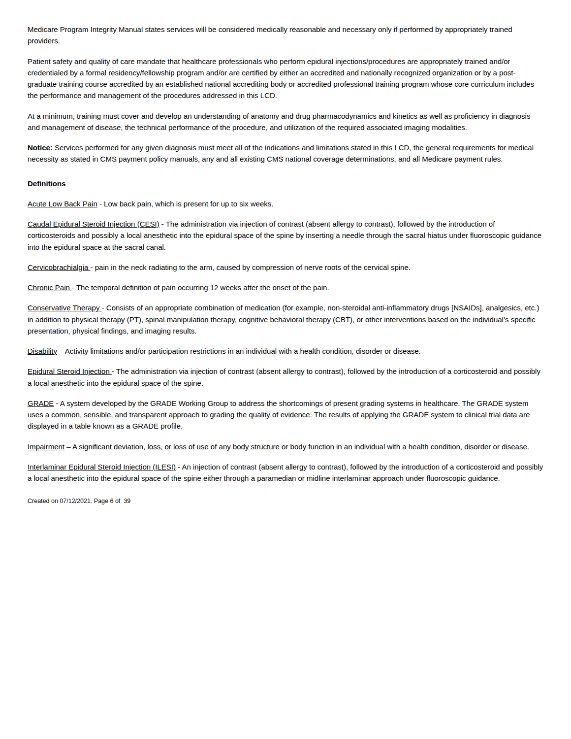Medicare Program Integrity Manual states services will be considered medically reasonable and necessary only if performed by appropriately trained providers.
Patient safety and quality of care mandate that healthcare professionals who perform epidural injections/procedures are appropriately trained and/or credentialed by a formal residency/fellowship program and/or are certified by either an accredited and nationally recognized organization or by a post-graduate training course accredited by an established national accrediting body or accredited professional training program whose core curriculum includes the performance and management of the procedures addressed in this LCD.
At a minimum, training must cover and develop an understanding of anatomy and drug pharmacodynamics and kinetics as well as proficiency in diagnosis and management of disease, the technical performance of the procedure, and utilization of the required associated imaging modalities.
Notice: Services performed for any given diagnosis must meet all of the indications and limitations stated in this LCD, the general requirements for medical necessity as stated in CMS payment policy manuals, any and all existing CMS national coverage determinations, and all Medicare payment rules.
Definitions
Acute Low Back Pain - Low back pain, which is present for up to six weeks.
Caudal Epidural Steroid Injection (CESI) - The administration via injection of contrast (absent allergy to contrast), followed by the introduction of corticosteroids and possibly a local anesthetic into the epidural space of the spine by inserting a needle through the sacral hiatus under fluoroscopic guidance into the epidural space at the sacral canal.
Cervicobrachialgia - pain in the neck radiating to the arm, caused by compression of nerve roots of the cervical spine.
Chronic Pain - The temporal definition of pain occurring 12 weeks after the onset of the pain.
Conservative Therapy - Consists of an appropriate combination of medication (for example, non-steroidal anti-inflammatory drugs [NSAIDs], analgesics, etc.) in addition to physical therapy (PT), spinal manipulation therapy, cognitive behavioral therapy (CBT), or other interventions based on the individual’s specific presentation, physical findings, and imaging results.
Disability – Activity limitations and/or participation restrictions in an individual with a health condition, disorder or disease.
Epidural Steroid Injection - The administration via injection of contrast (absent allergy to contrast), followed by the introduction of a corticosteroid and possibly a local anesthetic into the epidural space of the spine.
GRADE - A system developed by the GRADE Working Group to address the shortcomings of present grading systems in healthcare. The GRADE system uses a common, sensible, and transparent approach to grading the quality of evidence. The results of applying the GRADE system to clinical trial data are displayed in a table known as a GRADE profile.
Impairment – A significant deviation, loss, or loss of use of any body structure or body function in an individual with a health condition, disorder or disease.
Interlaminar Epidural Steroid Injection (ILESI) - An injection of contrast (absent allergy to contrast), followed by the introduction of a corticosteroid and possibly a local anesthetic into the epidural space of the spine either through a paramedian or midline interlaminar approach under fluoroscopic guidance.
Created on 07/12/2021. Page 6 of 39